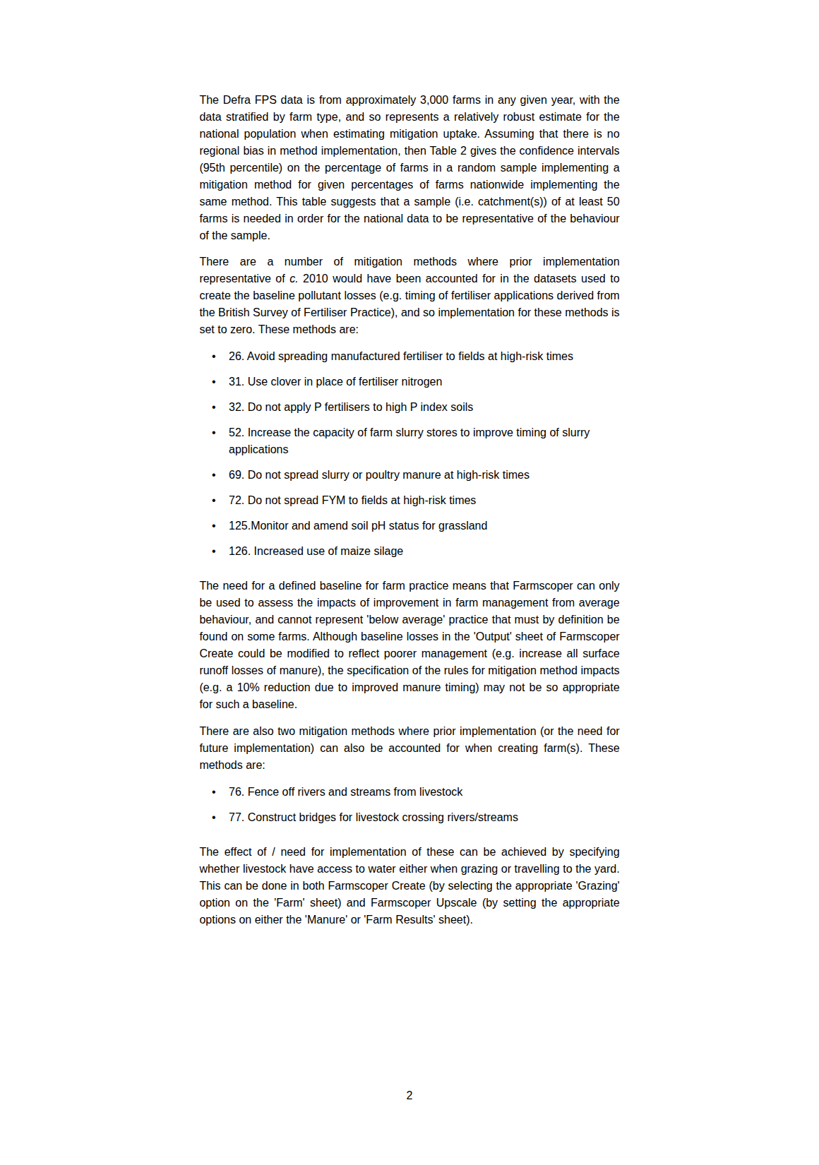The Defra FPS data is from approximately 3,000 farms in any given year, with the data stratified by farm type, and so represents a relatively robust estimate for the national population when estimating mitigation uptake. Assuming that there is no regional bias in method implementation, then Table 2 gives the confidence intervals (95th percentile) on the percentage of farms in a random sample implementing a mitigation method for given percentages of farms nationwide implementing the same method. This table suggests that a sample (i.e. catchment(s)) of at least 50 farms is needed in order for the national data to be representative of the behaviour of the sample.
There are a number of mitigation methods where prior implementation representative of c. 2010 would have been accounted for in the datasets used to create the baseline pollutant losses (e.g. timing of fertiliser applications derived from the British Survey of Fertiliser Practice), and so implementation for these methods is set to zero. These methods are:
26. Avoid spreading manufactured fertiliser to fields at high-risk times
31. Use clover in place of fertiliser nitrogen
32. Do not apply P fertilisers to high P index soils
52. Increase the capacity of farm slurry stores to improve timing of slurry applications
69. Do not spread slurry or poultry manure at high-risk times
72. Do not spread FYM to fields at high-risk times
125.Monitor and amend soil pH status for grassland
126. Increased use of maize silage
The need for a defined baseline for farm practice means that Farmscoper can only be used to assess the impacts of improvement in farm management from average behaviour, and cannot represent 'below average' practice that must by definition be found on some farms. Although baseline losses in the 'Output' sheet of Farmscoper Create could be modified to reflect poorer management (e.g. increase all surface runoff losses of manure), the specification of the rules for mitigation method impacts (e.g. a 10% reduction due to improved manure timing) may not be so appropriate for such a baseline.
There are also two mitigation methods where prior implementation (or the need for future implementation) can also be accounted for when creating farm(s). These methods are:
76. Fence off rivers and streams from livestock
77. Construct bridges for livestock crossing rivers/streams
The effect of / need for implementation of these can be achieved by specifying whether livestock have access to water either when grazing or travelling to the yard. This can be done in both Farmscoper Create (by selecting the appropriate 'Grazing' option on the 'Farm' sheet) and Farmscoper Upscale (by setting the appropriate options on either the 'Manure' or 'Farm Results' sheet).
2